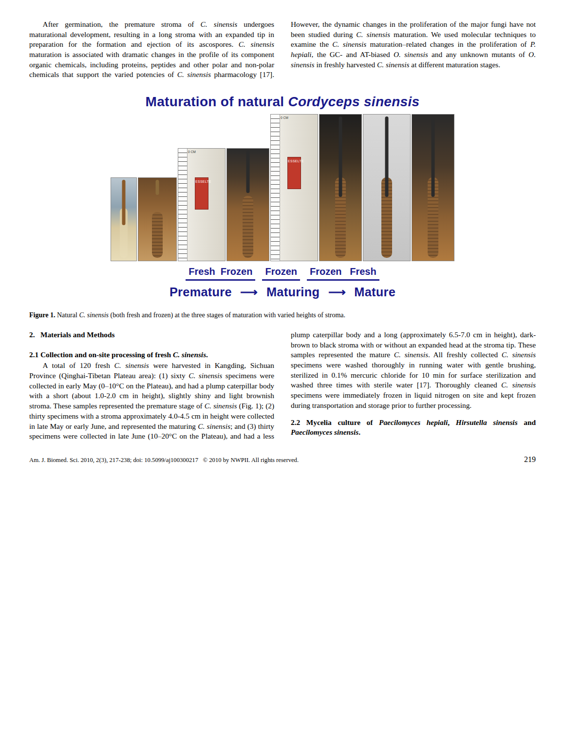After germination, the premature stroma of C. sinensis undergoes maturational development, resulting in a long stroma with an expanded tip in preparation for the formation and ejection of its ascospores. C. sinensis maturation is associated with dramatic changes in the profile of its component organic chemicals, including proteins, peptides and other polar and non-polar chemicals that support the varied potencies of C. sinensis pharmacology [17]. However, the dynamic changes in the proliferation of the major fungi have not been studied during C. sinensis maturation. We used molecular techniques to examine the C. sinensis maturation–related changes in the proliferation of P. hepiali, the GC- and AT-biased O. sinensis and any unknown mutants of O. sinensis in freshly harvested C. sinensis at different maturation stages.
Maturation of natural Cordyceps sinensis
0 CM
ESSELTE
0 CM
ESSELTE
Fresh Frozen
Frozen
Frozen Fresh
Premature ⟶ Maturing ⟶ Mature
Figure 1. Natural C. sinensis (both fresh and frozen) at the three stages of maturation with varied heights of stroma.
2. Materials and Methods
2.1 Collection and on-site processing of fresh C. sinensis.
A total of 120 fresh C. sinensis were harvested in Kangding, Sichuan Province (Qinghai-Tibetan Plateau area): (1) sixty C. sinensis specimens were collected in early May (0–10°C on the Plateau), and had a plump caterpillar body with a short (about 1.0-2.0 cm in height), slightly shiny and light brownish stroma. These samples represented the premature stage of C. sinensis (Fig. 1); (2) thirty specimens with a stroma approximately 4.0-4.5 cm in height were collected in late May or early June, and represented the maturing C. sinensis; and (3) thirty specimens were collected in late June (10–20°C on the Plateau), and had a less plump caterpillar body and a long (approximately 6.5-7.0 cm in height), dark-brown to black stroma with or without an expanded head at the stroma tip. These samples represented the mature C. sinensis. All freshly collected C. sinensis specimens were washed thoroughly in running water with gentle brushing, sterilized in 0.1% mercuric chloride for 10 min for surface sterilization and washed three times with sterile water [17]. Thoroughly cleaned C. sinensis specimens were immediately frozen in liquid nitrogen on site and kept frozen during transportation and storage prior to further processing.
2.2 Mycelia culture of Paecilomyces hepiali, Hirsutella sinensis and Paecilomyces sinensis.
Am. J. Biomed. Sci. 2010, 2(3), 217-238; doi: 10.5099/aj100300217 © 2010 by NWPII. All rights reserved.
219